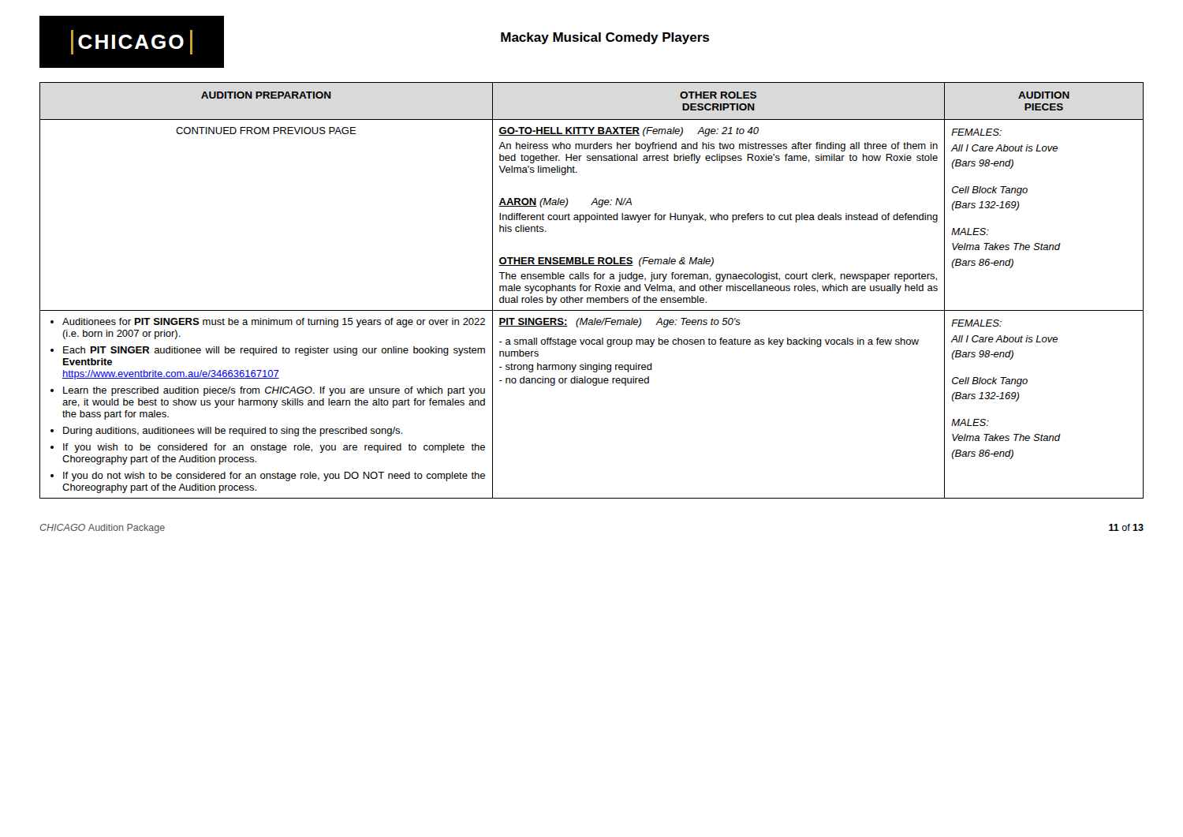CHICAGO
Mackay Musical Comedy Players
| AUDITION PREPARATION | OTHER ROLES DESCRIPTION | AUDITION PIECES |
| --- | --- | --- |
| CONTINUED FROM PREVIOUS PAGE | GO-TO-HELL KITTY BAXTER (Female) Age: 21 to 40 An heiress who murders her boyfriend and his two mistresses after finding all three of them in bed together. Her sensational arrest briefly eclipses Roxie's fame, similar to how Roxie stole Velma's limelight. AARON (Male) Age: N/A Indifferent court appointed lawyer for Hunyak, who prefers to cut plea deals instead of defending his clients. OTHER ENSEMBLE ROLES (Female & Male) The ensemble calls for a judge, jury foreman, gynaecologist, court clerk, newspaper reporters, male sycophants for Roxie and Velma, and other miscellaneous roles, which are usually held as dual roles by other members of the ensemble. | FEMALES: All I Care About is Love (Bars 98-end) Cell Block Tango (Bars 132-169) MALES: Velma Takes The Stand (Bars 86-end) |
| Auditionees for PIT SINGERS must be a minimum of turning 15 years of age or over in 2022 (i.e. born in 2007 or prior). Each PIT SINGER auditionee will be required to register using our online booking system Eventbrite https://www.eventbrite.com.au/e/346636167107 Learn the prescribed audition piece/s from CHICAGO . If you are unsure of which part you are, it would be best to show us your harmony skills and learn the alto part for females and the bass part for males. During auditions, auditionees will be required to sing the prescribed song/s. If you wish to be considered for an onstage role, you are required to complete the Choreography part of the Audition process. If you do not wish to be considered for an onstage role, you DO NOT need to complete the Choreography part of the Audition process. | PIT SINGERS: (Male/Female) Age: Teens to 50's - a small offstage vocal group may be chosen to feature as key backing vocals in a few show numbers - strong harmony singing required - no dancing or dialogue required | FEMALES: All I Care About is Love (Bars 98-end) Cell Block Tango (Bars 132-169) MALES: Velma Takes The Stand (Bars 86-end) |
CHICAGO Audition Package
11 of 13